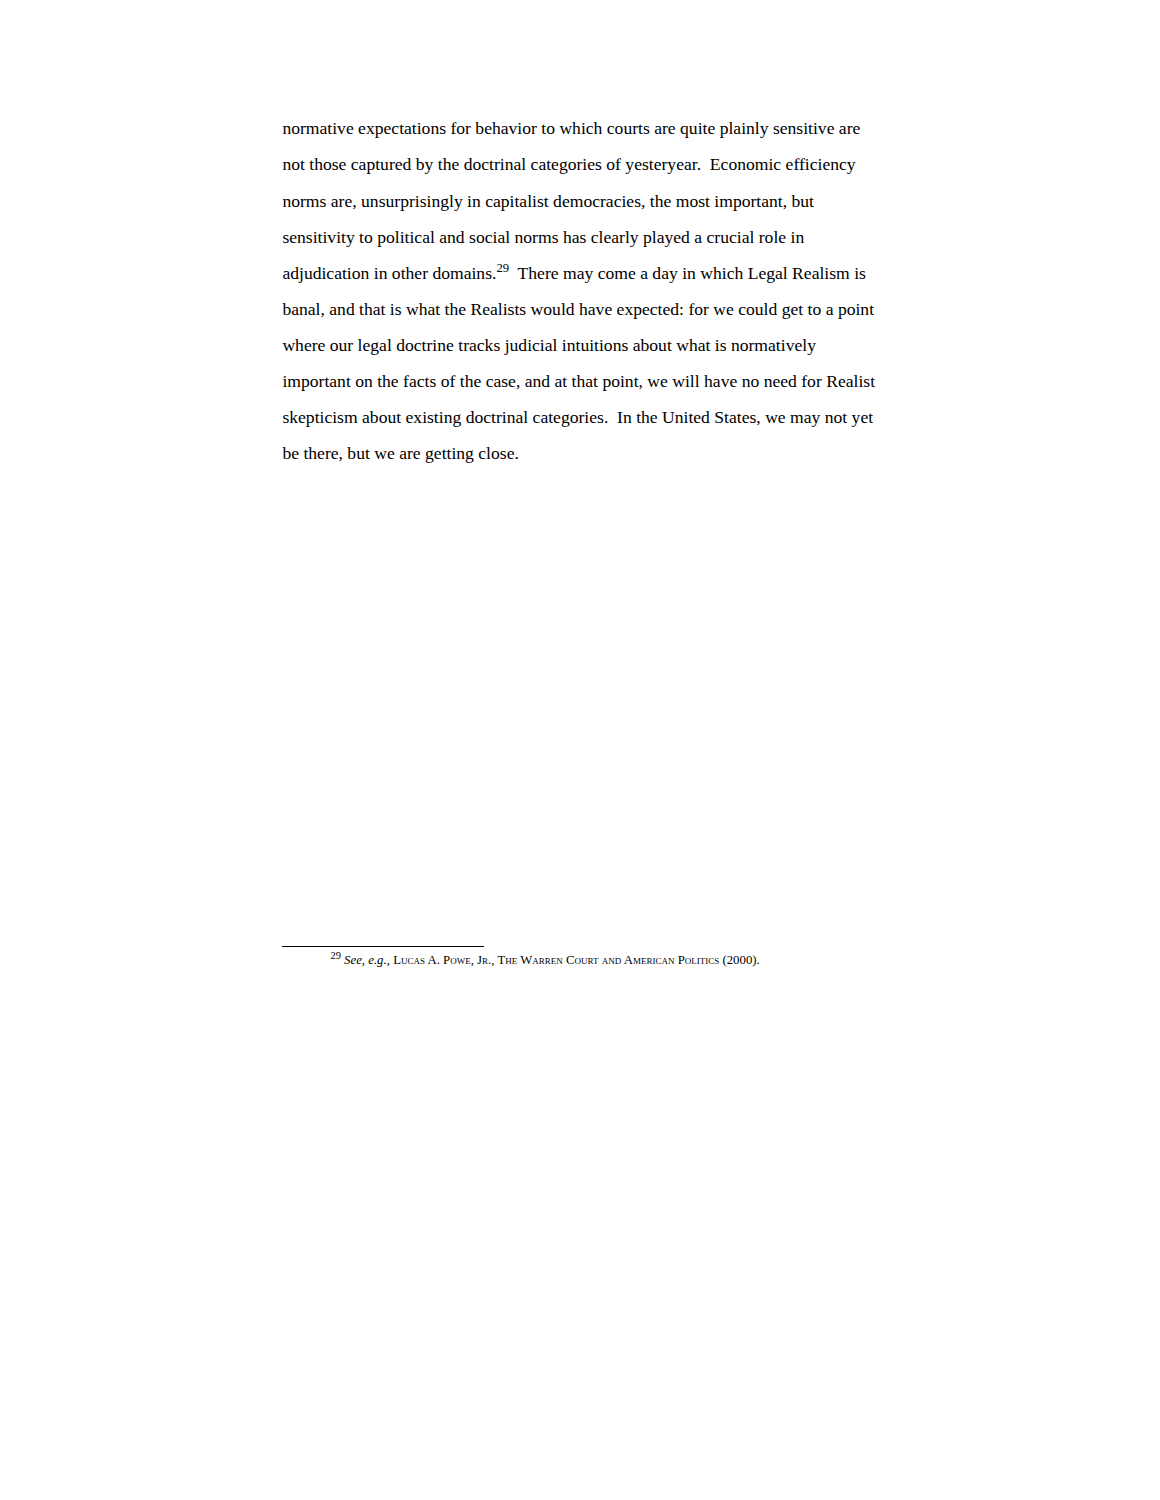normative expectations for behavior to which courts are quite plainly sensitive are not those captured by the doctrinal categories of yesteryear. Economic efficiency norms are, unsurprisingly in capitalist democracies, the most important, but sensitivity to political and social norms has clearly played a crucial role in adjudication in other domains.29 There may come a day in which Legal Realism is banal, and that is what the Realists would have expected: for we could get to a point where our legal doctrine tracks judicial intuitions about what is normatively important on the facts of the case, and at that point, we will have no need for Realist skepticism about existing doctrinal categories. In the United States, we may not yet be there, but we are getting close.
29 See, e.g., Lucas A. Powe, Jr., The Warren Court and American Politics (2000).